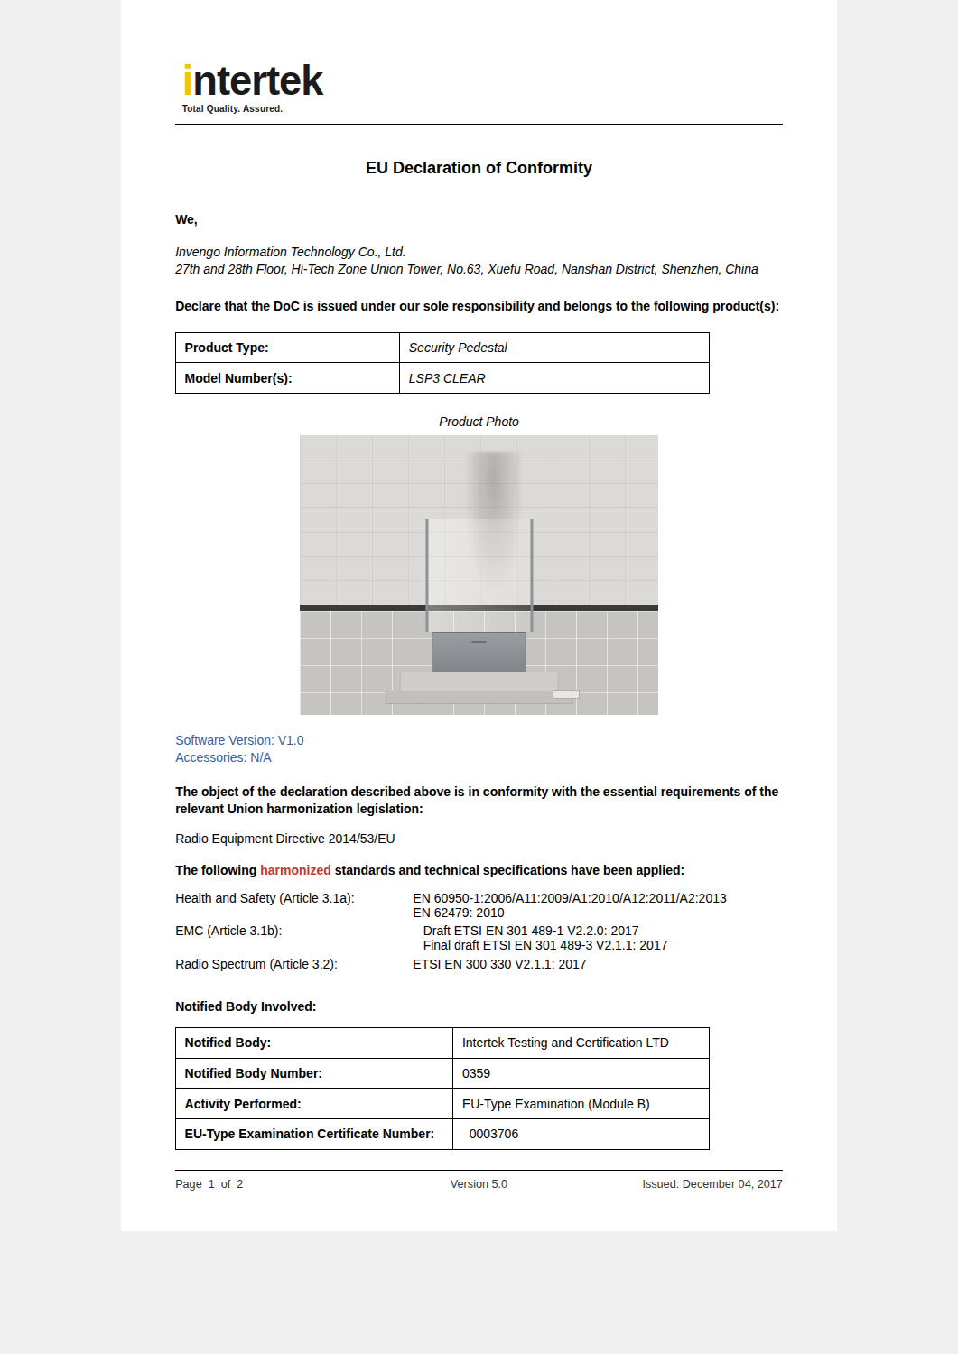intertek
Total Quality. Assured.
EU Declaration of Conformity
We,
Invengo Information Technology Co., Ltd.
27th and 28th Floor, Hi-Tech Zone Union Tower, No.63, Xuefu Road, Nanshan District, Shenzhen, China
Declare that the DoC is issued under our sole responsibility and belongs to the following product(s):
| Product Type: | Security Pedestal |
| Model Number(s): | LSP3 CLEAR |
Product Photo
Software Version: V1.0
Accessories: N/A
The object of the declaration described above is in conformity with the essential requirements of the relevant Union harmonization legislation:
Radio Equipment Directive 2014/53/EU
The following harmonized standards and technical specifications have been applied:
| Health and Safety (Article 3.1a): | EN 60950-1:2006/A11:2009/A1:2010/A12:2011/A2:2013 EN 62479: 2010 |
| EMC (Article 3.1b): | Draft ETSI EN 301 489-1 V2.2.0: 2017 Final draft ETSI EN 301 489-3 V2.1.1: 2017 |
| Radio Spectrum (Article 3.2): | ETSI EN 300 330 V2.1.1: 2017 |
Notified Body Involved:
| Notified Body: | Intertek Testing and Certification LTD |
| Notified Body Number: | 0359 |
| Activity Performed: | EU-Type Examination (Module B) |
| EU-Type Examination Certificate Number: | 0003706 |
Page 1 of 2
Version 5.0
Issued: December 04, 2017